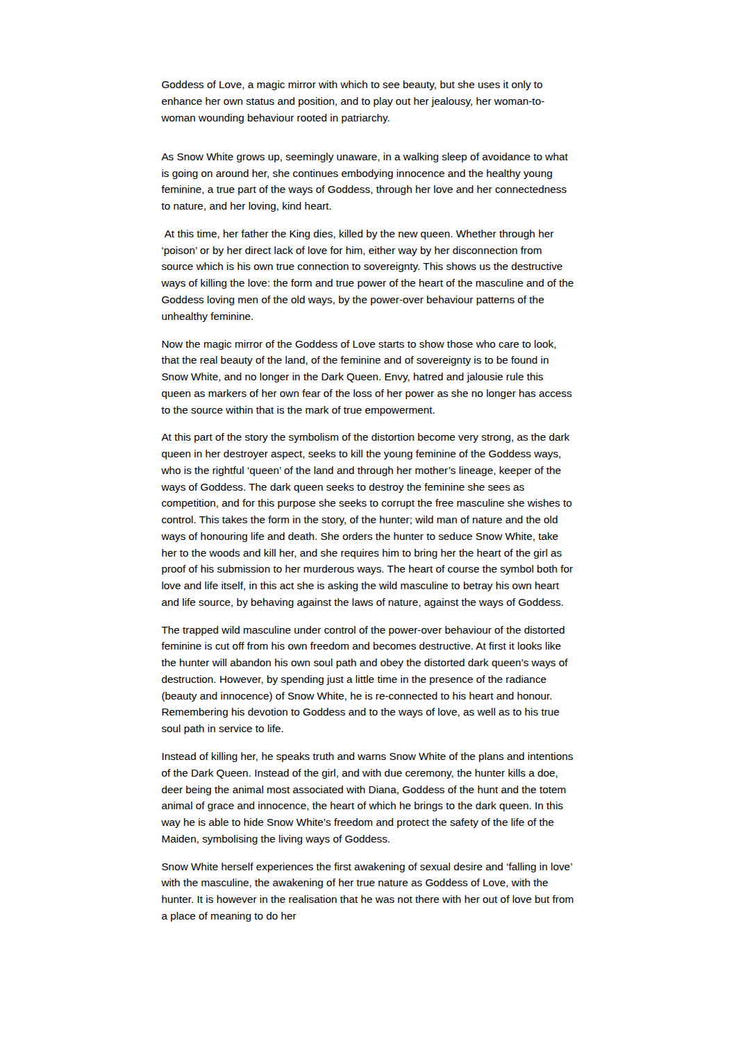Goddess of Love, a magic mirror with which to see beauty, but she uses it only to enhance her own status and position, and to play out her jealousy, her woman-to-woman wounding behaviour rooted in patriarchy.
As Snow White grows up, seemingly unaware, in a walking sleep of avoidance to what is going on around her, she continues embodying innocence and the healthy young feminine, a true part of the ways of Goddess, through her love and her connectedness to nature, and her loving, kind heart.
At this time, her father the King dies, killed by the new queen. Whether through her ‘poison’ or by her direct lack of love for him, either way by her disconnection from source which is his own true connection to sovereignty. This shows us the destructive ways of killing the love: the form and true power of the heart of the masculine and of the Goddess loving men of the old ways, by the power-over behaviour patterns of the unhealthy feminine.
Now the magic mirror of the Goddess of Love starts to show those who care to look, that the real beauty of the land, of the feminine and of sovereignty is to be found in Snow White, and no longer in the Dark Queen. Envy, hatred and jalousie rule this queen as markers of her own fear of the loss of her power as she no longer has access to the source within that is the mark of true empowerment.
At this part of the story the symbolism of the distortion become very strong, as the dark queen in her destroyer aspect, seeks to kill the young feminine of the Goddess ways, who is the rightful ‘queen’ of the land and through her mother’s lineage, keeper of the ways of Goddess. The dark queen seeks to destroy the feminine she sees as competition, and for this purpose she seeks to corrupt the free masculine she wishes to control. This takes the form in the story, of the hunter; wild man of nature and the old ways of honouring life and death. She orders the hunter to seduce Snow White, take her to the woods and kill her, and she requires him to bring her the heart of the girl as proof of his submission to her murderous ways. The heart of course the symbol both for love and life itself, in this act she is asking the wild masculine to betray his own heart and life source, by behaving against the laws of nature, against the ways of Goddess.
The trapped wild masculine under control of the power-over behaviour of the distorted feminine is cut off from his own freedom and becomes destructive. At first it looks like the hunter will abandon his own soul path and obey the distorted dark queen’s ways of destruction. However, by spending just a little time in the presence of the radiance (beauty and innocence) of Snow White, he is re-connected to his heart and honour. Remembering his devotion to Goddess and to the ways of love, as well as to his true soul path in service to life.
Instead of killing her, he speaks truth and warns Snow White of the plans and intentions of the Dark Queen. Instead of the girl, and with due ceremony, the hunter kills a doe, deer being the animal most associated with Diana, Goddess of the hunt and the totem animal of grace and innocence, the heart of which he brings to the dark queen. In this way he is able to hide Snow White’s freedom and protect the safety of the life of the Maiden, symbolising the living ways of Goddess.
Snow White herself experiences the first awakening of sexual desire and ‘falling in love’ with the masculine, the awakening of her true nature as Goddess of Love, with the hunter. It is however in the realisation that he was not there with her out of love but from a place of meaning to do her